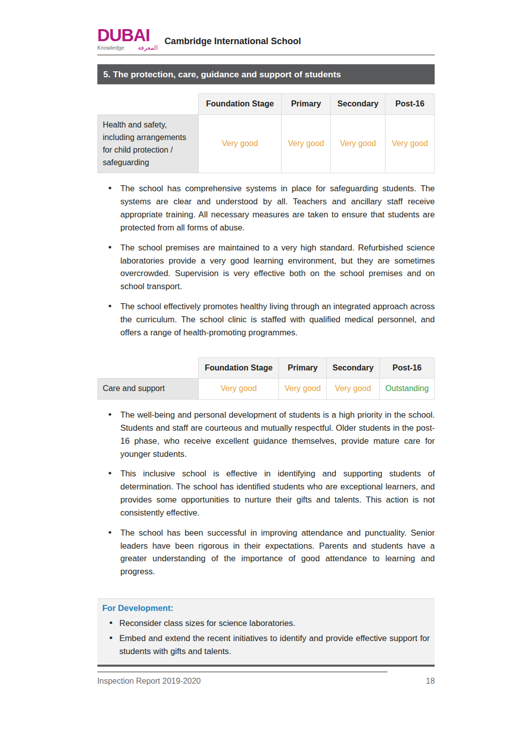DUBAI
Knowledge المعرفة
Cambridge International School
5. The protection, care, guidance and support of students
| | Foundation Stage | Primary | Secondary | Post-16 |
| --- | --- | --- | --- | --- |
| Health and safety, including arrangements for child protection / safeguarding | Very good | Very good | Very good | Very good |
The school has comprehensive systems in place for safeguarding students. The systems are clear and understood by all. Teachers and ancillary staff receive appropriate training. All necessary measures are taken to ensure that students are protected from all forms of abuse.
The school premises are maintained to a very high standard. Refurbished science laboratories provide a very good learning environment, but they are sometimes overcrowded. Supervision is very effective both on the school premises and on school transport.
The school effectively promotes healthy living through an integrated approach across the curriculum. The school clinic is staffed with qualified medical personnel, and offers a range of health-promoting programmes.
| | Foundation Stage | Primary | Secondary | Post-16 |
| --- | --- | --- | --- | --- |
| Care and support | Very good | Very good | Very good | Outstanding |
The well-being and personal development of students is a high priority in the school. Students and staff are courteous and mutually respectful. Older students in the post-16 phase, who receive excellent guidance themselves, provide mature care for younger students.
This inclusive school is effective in identifying and supporting students of determination. The school has identified students who are exceptional learners, and provides some opportunities to nurture their gifts and talents. This action is not consistently effective.
The school has been successful in improving attendance and punctuality. Senior leaders have been rigorous in their expectations. Parents and students have a greater understanding of the importance of good attendance to learning and progress.
For Development:
Reconsider class sizes for science laboratories.
Embed and extend the recent initiatives to identify and provide effective support for students with gifts and talents.
Inspection Report 2019-2020 18